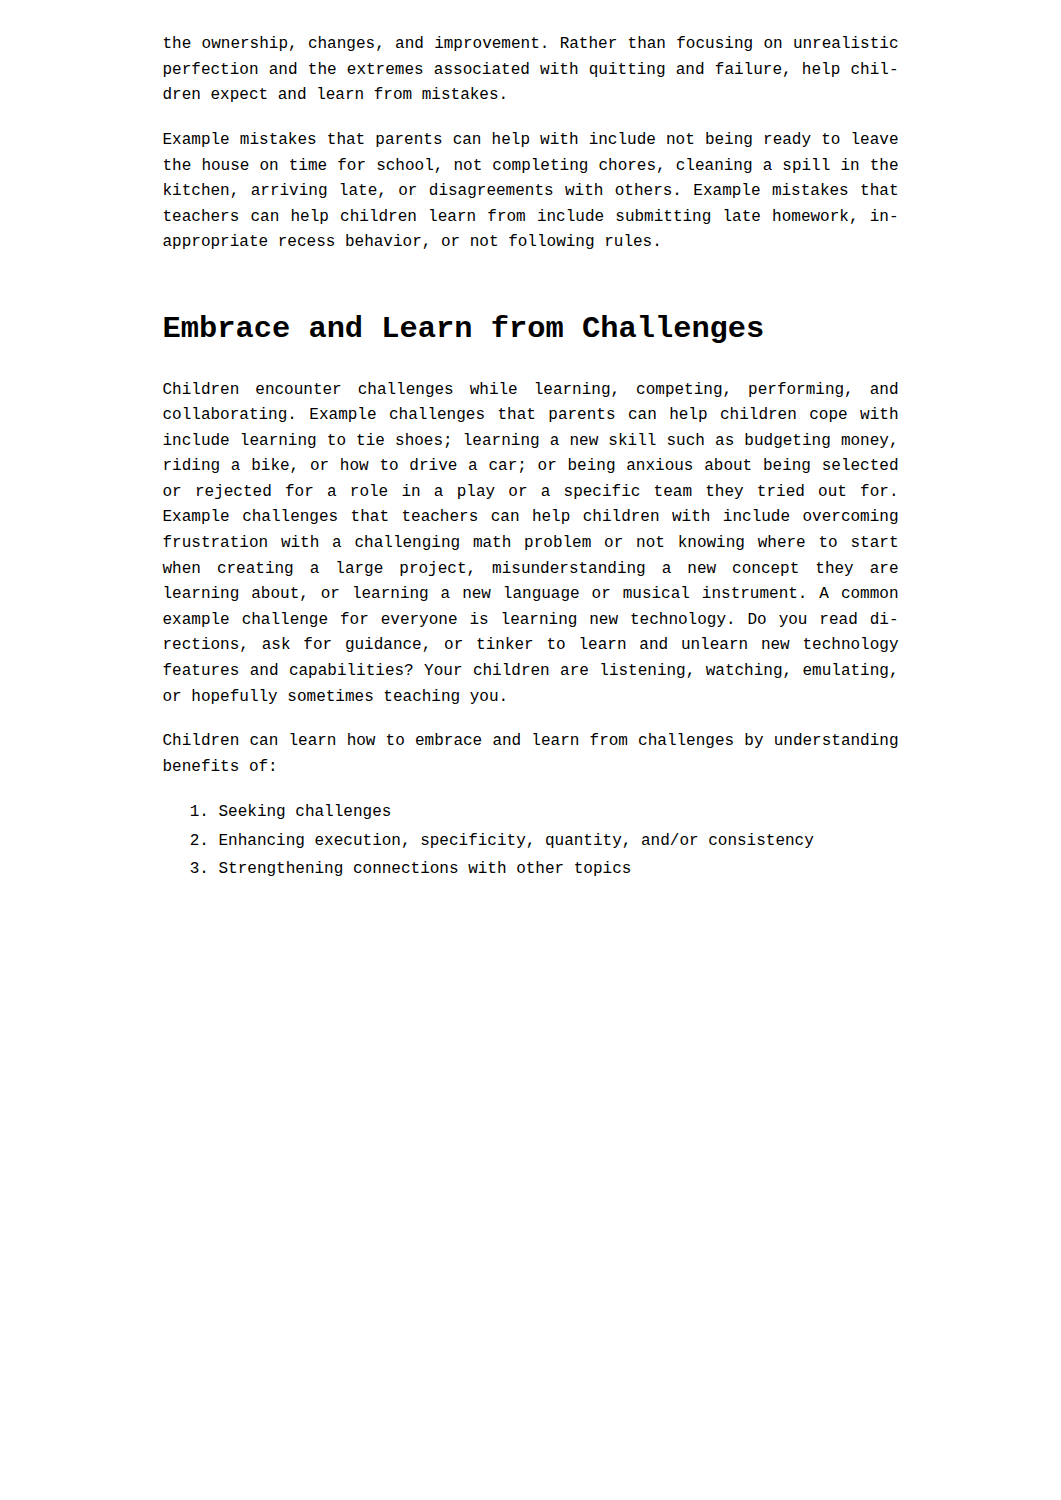the ownership, changes, and improvement. Rather than focusing on unrealistic perfection and the extremes associated with quitting and failure, help children expect and learn from mistakes.
Example mistakes that parents can help with include not being ready to leave the house on time for school, not completing chores, cleaning a spill in the kitchen, arriving late, or disagreements with others. Example mistakes that teachers can help children learn from include submitting late homework, inappropriate recess behavior, or not following rules.
Embrace and Learn from Challenges
Children encounter challenges while learning, competing, performing, and collaborating. Example challenges that parents can help children cope with include learning to tie shoes; learning a new skill such as budgeting money, riding a bike, or how to drive a car; or being anxious about being selected or rejected for a role in a play or a specific team they tried out for. Example challenges that teachers can help children with include overcoming frustration with a challenging math problem or not knowing where to start when creating a large project, misunderstanding a new concept they are learning about, or learning a new language or musical instrument. A common example challenge for everyone is learning new technology. Do you read directions, ask for guidance, or tinker to learn and unlearn new technology features and capabilities? Your children are listening, watching, emulating, or hopefully sometimes teaching you.
Children can learn how to embrace and learn from challenges by understanding benefits of:
Seeking challenges
Enhancing execution, specificity, quantity, and/or consistency
Strengthening connections with other topics